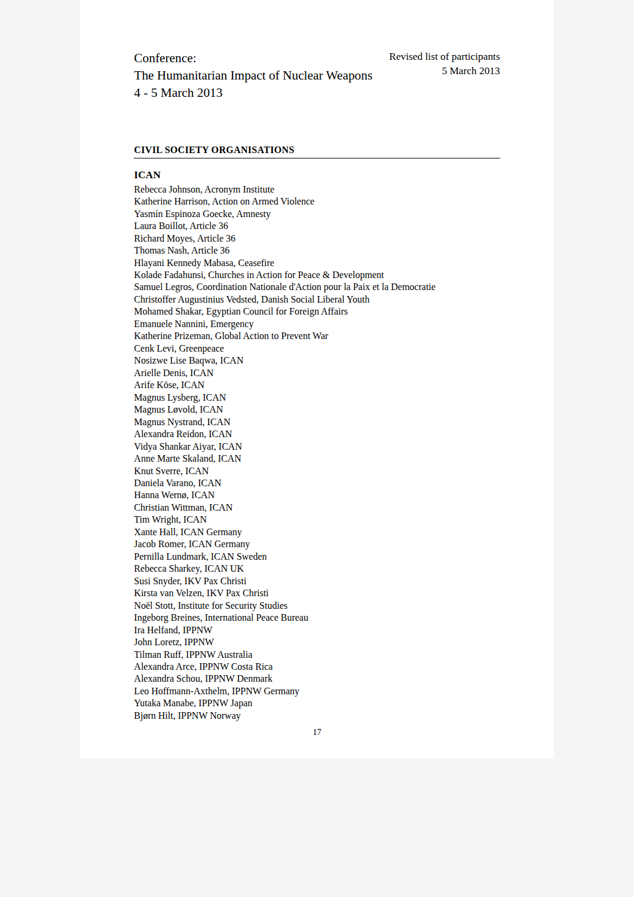Conference: The Humanitarian Impact of Nuclear Weapons 4 - 5 March 2013
Revised list of participants 5 March 2013
Civil Society Organisations
ICAN
Rebecca Johnson, Acronym Institute
Katherine Harrison, Action on Armed Violence
Yasmín Espinoza Goecke, Amnesty
Laura Boillot, Article 36
Richard Moyes, Article 36
Thomas Nash, Article 36
Hlayani Kennedy Mabasa, Ceasefire
Kolade Fadahunsi, Churches in Action for Peace & Development
Samuel Legros, Coordination Nationale d'Action pour la Paix et la Democratie
Christoffer Augustinius Vedsted, Danish Social Liberal Youth
Mohamed Shakar, Egyptian Council for Foreign Affairs
Emanuele Nannini, Emergency
Katherine Prizeman, Global Action to Prevent War
Cenk Levi, Greenpeace
Nosizwe Lise Baqwa, ICAN
Arielle Denis, ICAN
Arife Köse, ICAN
Magnus Lysberg, ICAN
Magnus Løvold, ICAN
Magnus Nystrand, ICAN
Alexandra Reidon, ICAN
Vidya Shankar Aiyar, ICAN
Anne Marte Skaland, ICAN
Knut Sverre, ICAN
Daniela Varano, ICAN
Hanna Wernø, ICAN
Christian Wittman, ICAN
Tim Wright, ICAN
Xante Hall, ICAN Germany
Jacob Romer, ICAN Germany
Pernilla Lundmark, ICAN Sweden
Rebecca Sharkey, ICAN UK
Susi Snyder, IKV Pax Christi
Kirsta van Velzen, IKV Pax Christi
Noël Stott, Institute for Security Studies
Ingeborg Breines, International Peace Bureau
Ira Helfand, IPPNW
John Loretz, IPPNW
Tilman Ruff, IPPNW Australia
Alexandra Arce, IPPNW Costa Rica
Alexandra Schou, IPPNW Denmark
Leo Hoffmann-Axthelm, IPPNW Germany
Yutaka Manabe, IPPNW Japan
Bjørn Hilt, IPPNW Norway
17